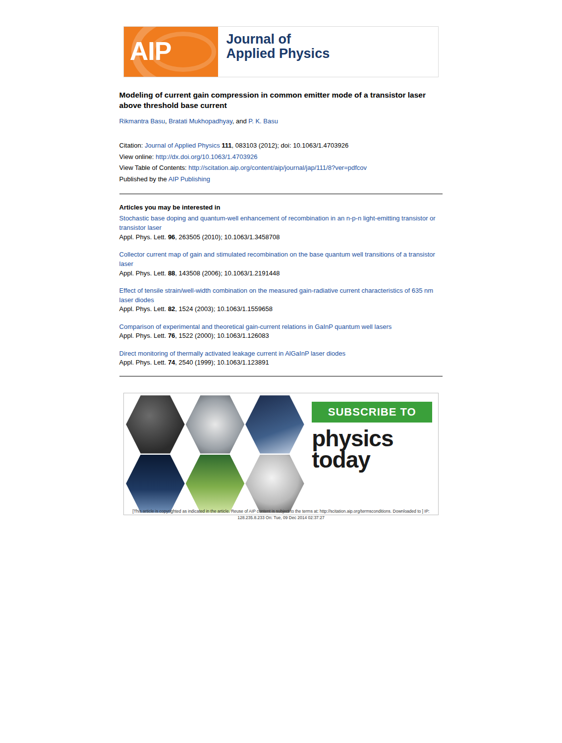AIP
Journal of Applied Physics
Modeling of current gain compression in common emitter mode of a transistor laser above threshold base current
Rikmantra Basu, Bratati Mukhopadhyay, and P. K. Basu
Citation: Journal of Applied Physics 111, 083103 (2012); doi: 10.1063/1.4703926
View online: http://dx.doi.org/10.1063/1.4703926
View Table of Contents: http://scitation.aip.org/content/aip/journal/jap/111/8?ver=pdfcov
Published by the AIP Publishing
Articles you may be interested in
Stochastic base doping and quantum-well enhancement of recombination in an n-p-n light-emitting transistor or transistor laser
Appl. Phys. Lett. 96, 263505 (2010); 10.1063/1.3458708
Collector current map of gain and stimulated recombination on the base quantum well transitions of a transistor laser
Appl. Phys. Lett. 88, 143508 (2006); 10.1063/1.2191448
Effect of tensile strain/well-width combination on the measured gain-radiative current characteristics of 635 nm laser diodes
Appl. Phys. Lett. 82, 1524 (2003); 10.1063/1.1559658
Comparison of experimental and theoretical gain-current relations in GaInP quantum well lasers
Appl. Phys. Lett. 76, 1522 (2000); 10.1063/1.126083
Direct monitoring of thermally activated leakage current in AlGaInP laser diodes
Appl. Phys. Lett. 74, 2540 (1999); 10.1063/1.123891
SUBSCRIBE TO
physics
today
[This article is copyrighted as indicated in the article. Reuse of AIP content is subject to the terms at: http://scitation.aip.org/termsconditions. Downloaded to ] IP: 128.235.8.233 On: Tue, 09 Dec 2014 02:37:27